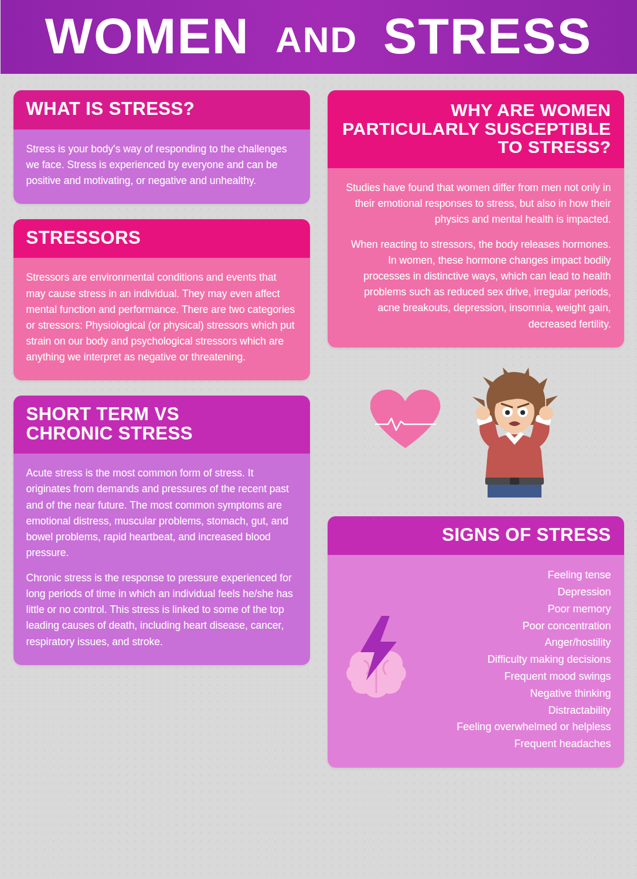Women and Stress
What is Stress?
Stress is your body's way of responding to the challenges we face. Stress is experienced by everyone and can be positive and motivating, or negative and unhealthy.
Stressors
Stressors are environmental conditions and events that may cause stress in an individual. They may even affect mental function and performance. There are two categories or stressors: Physiological (or physical) stressors which put strain on our body and psychological stressors which are anything we interpret as negative or threatening.
Short Term vs
Chronic Stress
Acute stress is the most common form of stress. It originates from demands and pressures of the recent past and of the near future. The most common symptoms are emotional distress, muscular problems, stomach, gut, and bowel problems, rapid heartbeat, and increased blood pressure.
Chronic stress is the response to pressure experienced for long periods of time in which an individual feels he/she has little or no control. This stress is linked to some of the top leading causes of death, including heart disease, cancer, respiratory issues, and stroke.
Why are Women
Particularly Susceptible
to Stress?
Studies have found that women differ from men not only in their emotional responses to stress, but also in how their physics and mental health is impacted.
When reacting to stressors, the body releases hormones. In women, these hormone changes impact bodily processes in distinctive ways, which can lead to health problems such as reduced sex drive, irregular periods, acne breakouts, depression, insomnia, weight gain, decreased fertility.
Signs of Stress
Feeling tense
Depression
Poor memory
Poor concentration
Anger/hostility
Difficulty making decisions
Frequent mood swings
Negative thinking
Distractability
Feeling overwhelmed or helpless
Frequent headaches